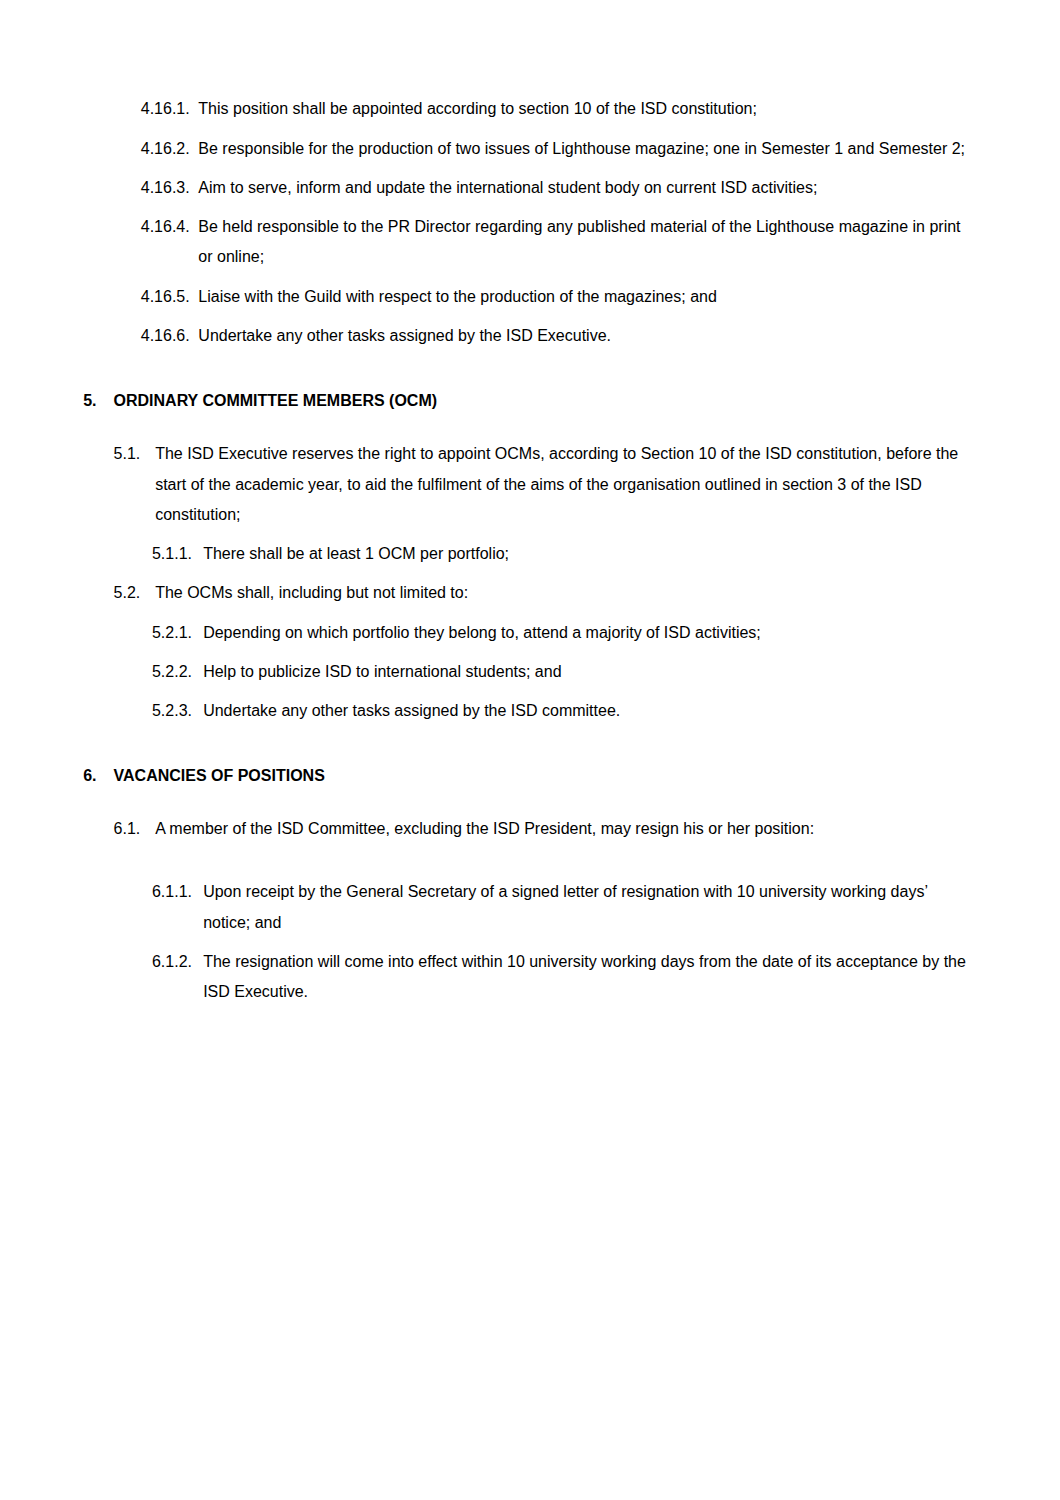4.16.1. This position shall be appointed according to section 10 of the ISD constitution;
4.16.2. Be responsible for the production of two issues of Lighthouse magazine; one in Semester 1 and Semester 2;
4.16.3. Aim to serve, inform and update the international student body on current ISD activities;
4.16.4. Be held responsible to the PR Director regarding any published material of the Lighthouse magazine in print or online;
4.16.5. Liaise with the Guild with respect to the production of the magazines; and
4.16.6. Undertake any other tasks assigned by the ISD Executive.
5. ORDINARY COMMITTEE MEMBERS (OCM)
5.1. The ISD Executive reserves the right to appoint OCMs, according to Section 10 of the ISD constitution, before the start of the academic year, to aid the fulfilment of the aims of the organisation outlined in section 3 of the ISD constitution;
5.1.1. There shall be at least 1 OCM per portfolio;
5.2. The OCMs shall, including but not limited to:
5.2.1. Depending on which portfolio they belong to, attend a majority of ISD activities;
5.2.2. Help to publicize ISD to international students; and
5.2.3. Undertake any other tasks assigned by the ISD committee.
6. VACANCIES OF POSITIONS
6.1. A member of the ISD Committee, excluding the ISD President, may resign his or her position:
6.1.1. Upon receipt by the General Secretary of a signed letter of resignation with 10 university working days’ notice; and
6.1.2. The resignation will come into effect within 10 university working days from the date of its acceptance by the ISD Executive.